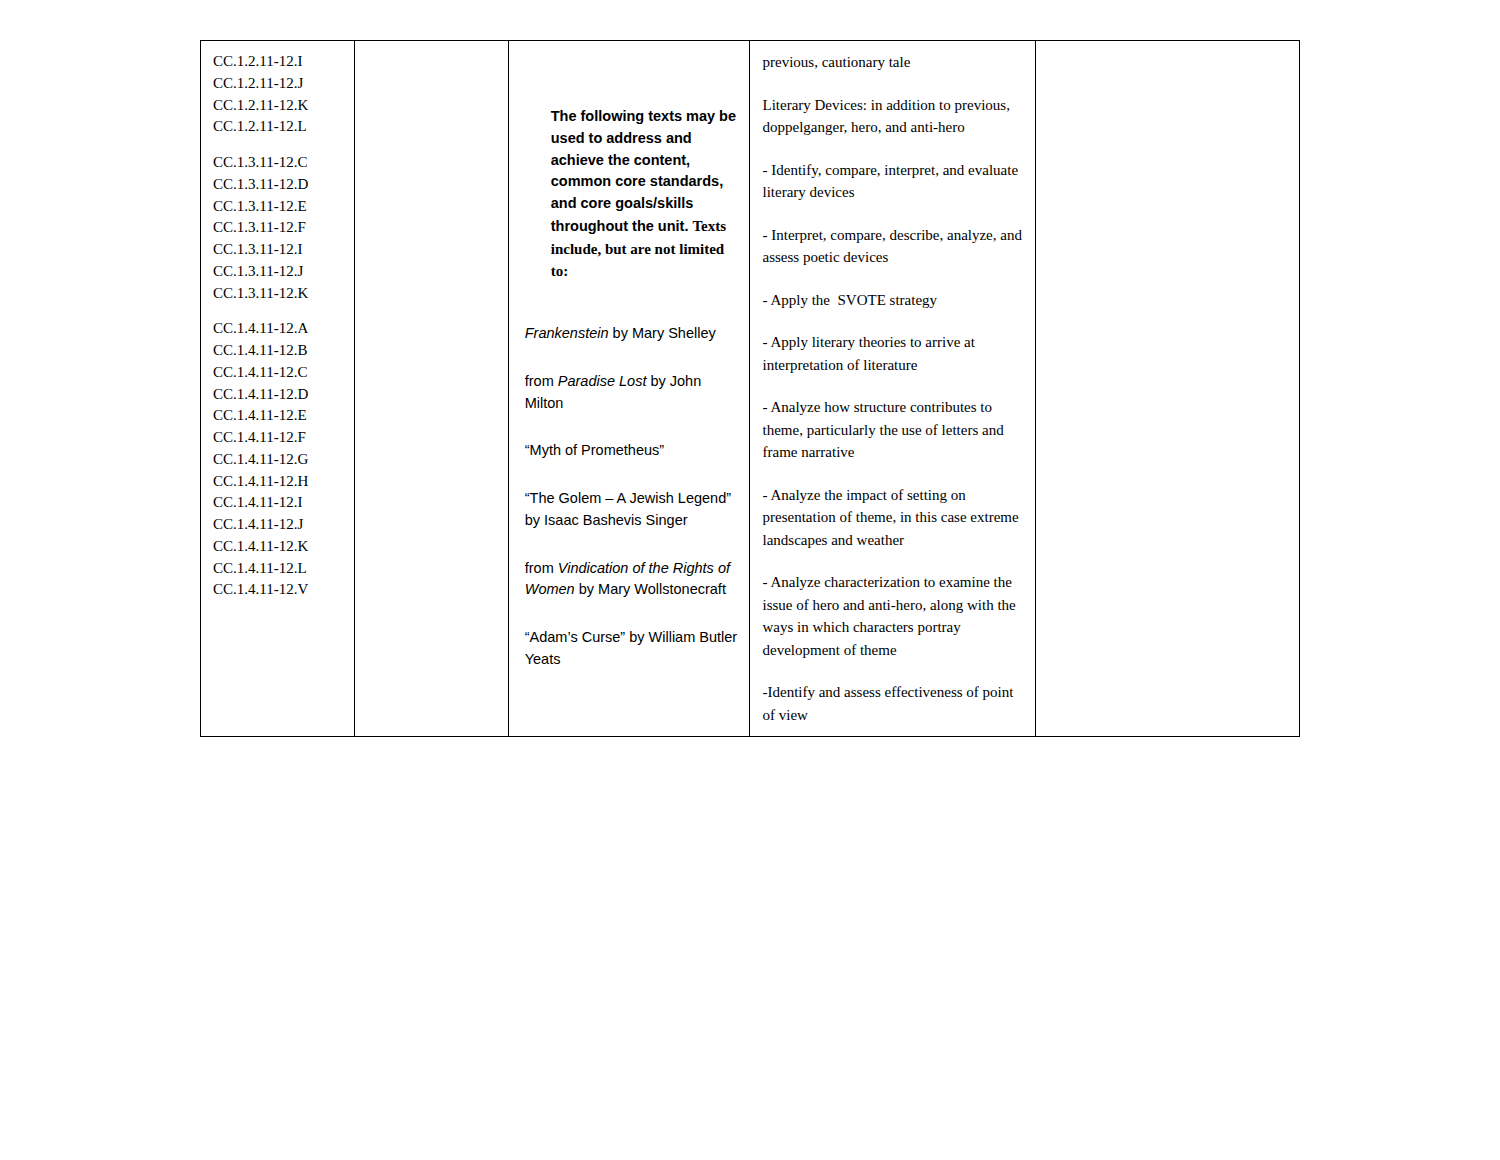| CC.1.2.11-12.I CC.1.2.11-12.J CC.1.2.11-12.K CC.1.2.11-12.L CC.1.3.11-12.C CC.1.3.11-12.D CC.1.3.11-12.E CC.1.3.11-12.F CC.1.3.11-12.I CC.1.3.11-12.J CC.1.3.11-12.K CC.1.4.11-12.A CC.1.4.11-12.B CC.1.4.11-12.C CC.1.4.11-12.D CC.1.4.11-12.E CC.1.4.11-12.F CC.1.4.11-12.G CC.1.4.11-12.H CC.1.4.11-12.I CC.1.4.11-12.J CC.1.4.11-12.K CC.1.4.11-12.L CC.1.4.11-12.V | | The following texts may be used to address and achieve the content, common core standards, and core goals/skills throughout the unit. Texts include, but are not limited to: Frankenstein by Mary Shelley from Paradise Lost by John Milton “Myth of Prometheus” “The Golem – A Jewish Legend” by Isaac Bashevis Singer from Vindication of the Rights of Women by Mary Wollstonecraft “Adam’s Curse” by William Butler Yeats | previous, cautionary tale Literary Devices: in addition to previous, doppelganger, hero, and anti-hero - Identify, compare, interpret, and evaluate literary devices - Interpret, compare, describe, analyze, and assess poetic devices - Apply the SVOTE strategy - Apply literary theories to arrive at interpretation of literature - Analyze how structure contributes to theme, particularly the use of letters and frame narrative - Analyze the impact of setting on presentation of theme, in this case extreme landscapes and weather - Analyze characterization to examine the issue of hero and anti-hero, along with the ways in which characters portray development of theme -Identify and assess effectiveness of point of view | |